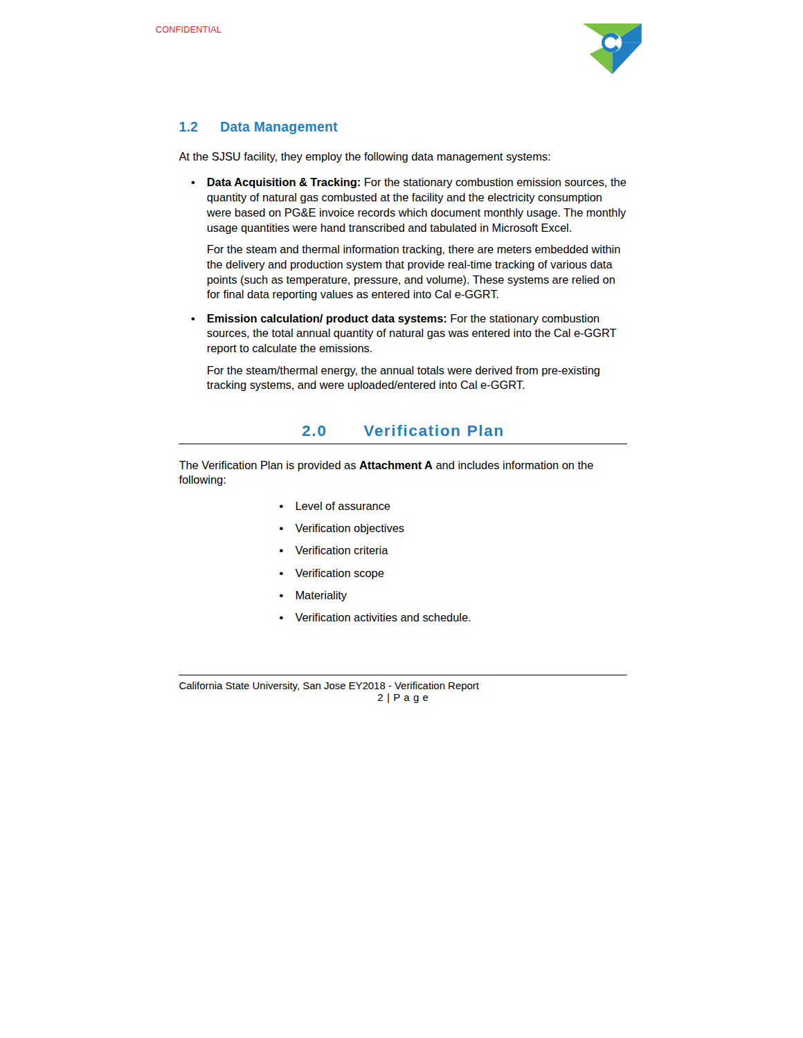CONFIDENTIAL
1.2 Data Management
At the SJSU facility, they employ the following data management systems:
Data Acquisition & Tracking: For the stationary combustion emission sources, the quantity of natural gas combusted at the facility and the electricity consumption were based on PG&E invoice records which document monthly usage. The monthly usage quantities were hand transcribed and tabulated in Microsoft Excel.
For the steam and thermal information tracking, there are meters embedded within the delivery and production system that provide real-time tracking of various data points (such as temperature, pressure, and volume). These systems are relied on for final data reporting values as entered into Cal e-GGRT.
Emission calculation/ product data systems: For the stationary combustion sources, the total annual quantity of natural gas was entered into the Cal e-GGRT report to calculate the emissions.
For the steam/thermal energy, the annual totals were derived from pre-existing tracking systems, and were uploaded/entered into Cal e-GGRT.
2.0 Verification Plan
The Verification Plan is provided as Attachment A and includes information on the following:
Level of assurance
Verification objectives
Verification criteria
Verification scope
Materiality
Verification activities and schedule.
California State University, San Jose EY2018 - Verification Report
2 | P a g e